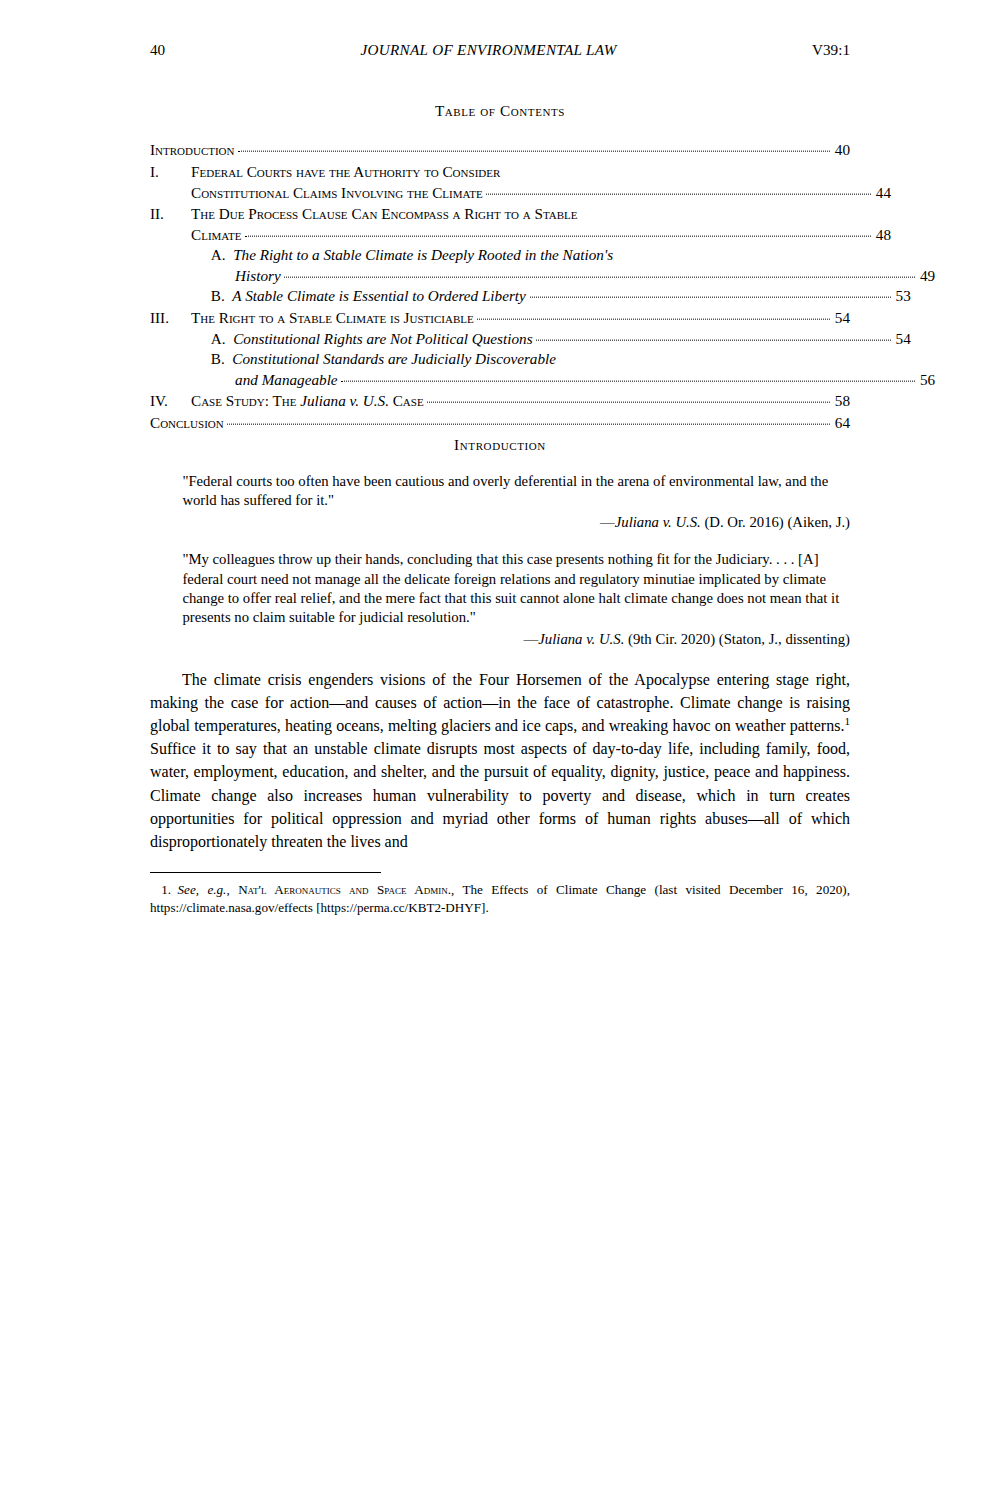40 JOURNAL OF ENVIRONMENTAL LAW V39:1
Table of Contents
Introduction 40
I. Federal Courts have the Authority to Consider Constitutional Claims Involving the Climate 44
II. The Due Process Clause Can Encompass a Right to a Stable Climate 48 A. The Right to a Stable Climate is Deeply Rooted in the Nation's History 49 B. A Stable Climate is Essential to Ordered Liberty 53
III. The Right to a Stable Climate is Justiciable 54 A. Constitutional Rights are Not Political Questions 54 B. Constitutional Standards are Judicially Discoverable and Manageable 56
IV. Case Study: The Juliana v. U.S. Case 58
Conclusion 64
Introduction
"Federal courts too often have been cautious and overly deferential in the arena of environmental law, and the world has suffered for it."
—Juliana v. U.S. (D. Or. 2016) (Aiken, J.)
"My colleagues throw up their hands, concluding that this case presents nothing fit for the Judiciary. . . . [A] federal court need not manage all the delicate foreign relations and regulatory minutiae implicated by climate change to offer real relief, and the mere fact that this suit cannot alone halt climate change does not mean that it presents no claim suitable for judicial resolution."
—Juliana v. U.S. (9th Cir. 2020) (Staton, J., dissenting)
The climate crisis engenders visions of the Four Horsemen of the Apocalypse entering stage right, making the case for action—and causes of action—in the face of catastrophe. Climate change is raising global temperatures, heating oceans, melting glaciers and ice caps, and wreaking havoc on weather patterns.1 Suffice it to say that an unstable climate disrupts most aspects of day-to-day life, including family, food, water, employment, education, and shelter, and the pursuit of equality, dignity, justice, peace and happiness. Climate change also increases human vulnerability to poverty and disease, which in turn creates opportunities for political oppression and myriad other forms of human rights abuses—all of which disproportionately threaten the lives and
1. See, e.g., Nat'l Aeronautics and Space Admin., The Effects of Climate Change (last visited December 16, 2020), https://climate.nasa.gov/effects [https://perma.cc/KBT2-DHYF].